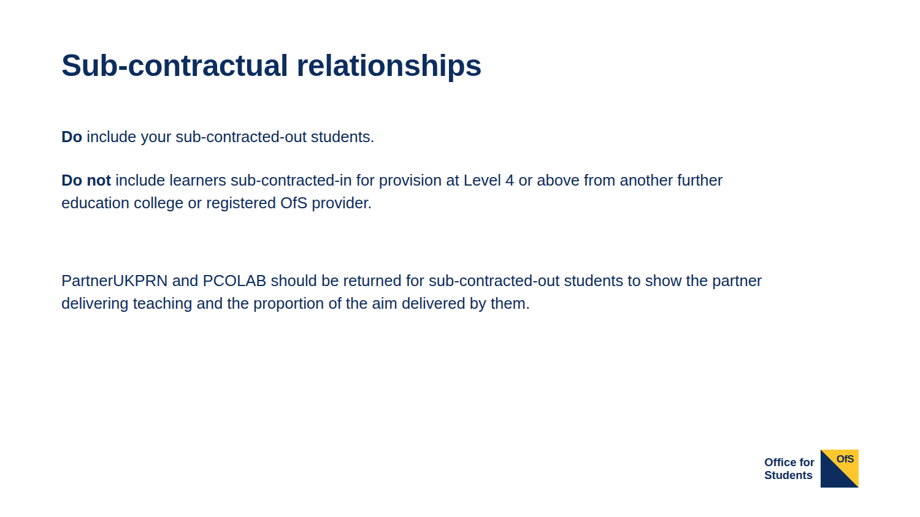Sub-contractual relationships
Do include your sub-contracted-out students.
Do not include learners sub-contracted-in for provision at Level 4 or above from another further education college or registered OfS provider.
PartnerUKPRN and PCOLAB should be returned for sub-contracted-out students to show the partner delivering teaching and the proportion of the aim delivered by them.
Office for
Students
OfS